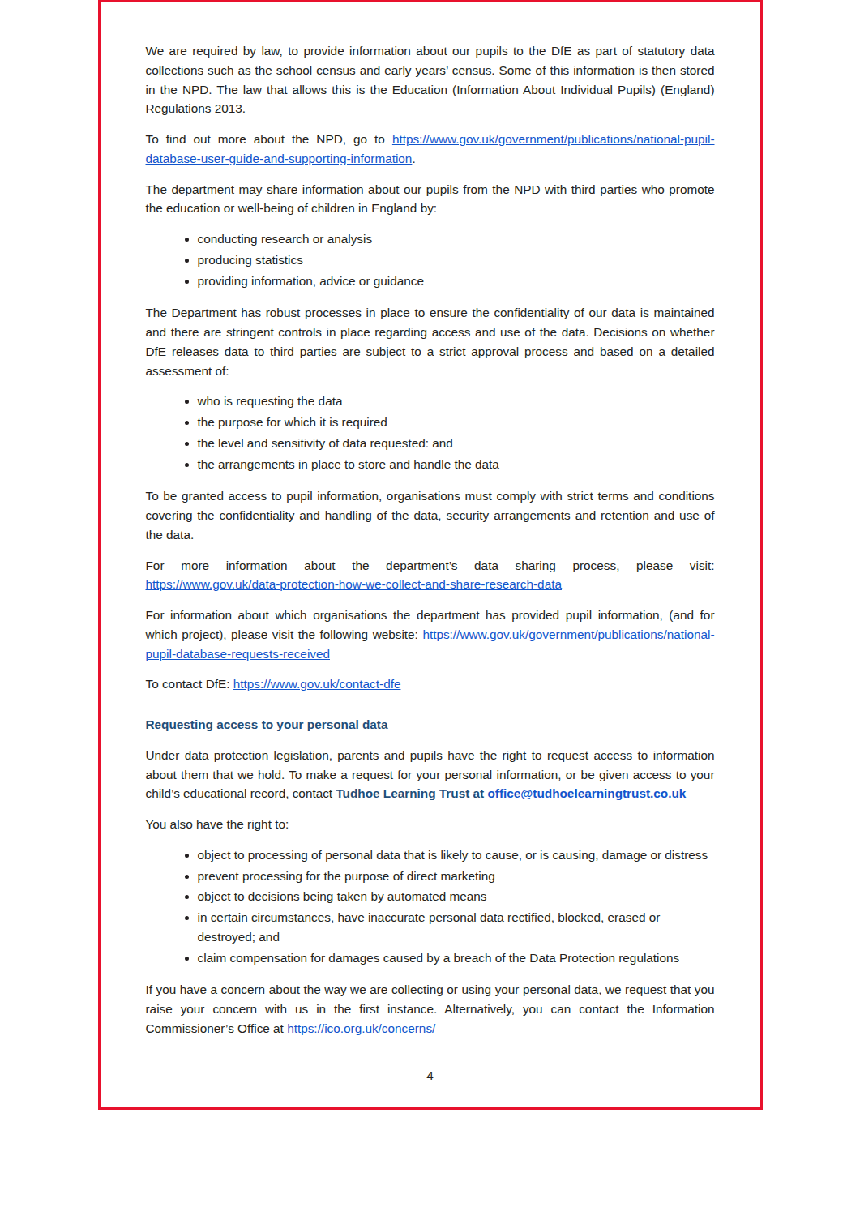We are required by law, to provide information about our pupils to the DfE as part of statutory data collections such as the school census and early years’ census. Some of this information is then stored in the NPD. The law that allows this is the Education (Information About Individual Pupils) (England) Regulations 2013.
To find out more about the NPD, go to https://www.gov.uk/government/publications/national-pupil-database-user-guide-and-supporting-information.
The department may share information about our pupils from the NPD with third parties who promote the education or well-being of children in England by:
conducting research or analysis
producing statistics
providing information, advice or guidance
The Department has robust processes in place to ensure the confidentiality of our data is maintained and there are stringent controls in place regarding access and use of the data. Decisions on whether DfE releases data to third parties are subject to a strict approval process and based on a detailed assessment of:
who is requesting the data
the purpose for which it is required
the level and sensitivity of data requested: and
the arrangements in place to store and handle the data
To be granted access to pupil information, organisations must comply with strict terms and conditions covering the confidentiality and handling of the data, security arrangements and retention and use of the data.
For more information about the department’s data sharing process, please visit: https://www.gov.uk/data-protection-how-we-collect-and-share-research-data
For information about which organisations the department has provided pupil information, (and for which project), please visit the following website: https://www.gov.uk/government/publications/national-pupil-database-requests-received
To contact DfE: https://www.gov.uk/contact-dfe
Requesting access to your personal data
Under data protection legislation, parents and pupils have the right to request access to information about them that we hold. To make a request for your personal information, or be given access to your child’s educational record, contact Tudhoe Learning Trust at office@tudhoelearningtrust.co.uk
You also have the right to:
object to processing of personal data that is likely to cause, or is causing, damage or distress
prevent processing for the purpose of direct marketing
object to decisions being taken by automated means
in certain circumstances, have inaccurate personal data rectified, blocked, erased or destroyed; and
claim compensation for damages caused by a breach of the Data Protection regulations
If you have a concern about the way we are collecting or using your personal data, we request that you raise your concern with us in the first instance. Alternatively, you can contact the Information Commissioner’s Office at https://ico.org.uk/concerns/
4